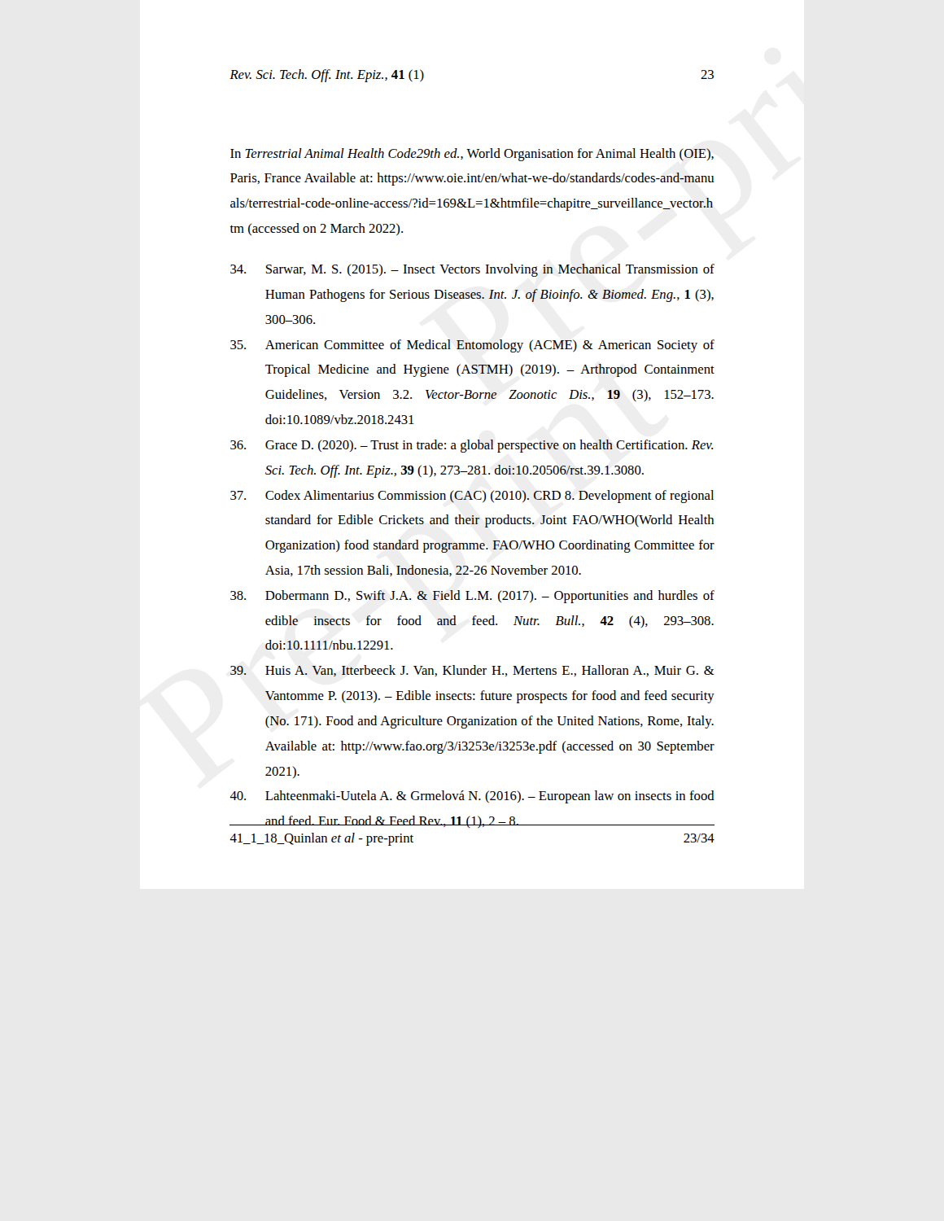Pre-print Pre-print
Rev. Sci. Tech. Off. Int. Epiz., 41 (1)
23
In Terrestrial Animal Health Code29th ed., World Organisation for Animal Health (OIE), Paris, France Available at: https://www.oie.int/en/what-we-do/standards/codes-and-manuals/terrestrial-code-online-access/?id=169&L=1&htmfile=chapitre_surveillance_vector.htm (accessed on 2 March 2022).
34.
Sarwar, M. S. (2015). – Insect Vectors Involving in Mechanical Transmission of Human Pathogens for Serious Diseases. Int. J. of Bioinfo. & Biomed. Eng., 1 (3), 300–306.
35.
American Committee of Medical Entomology (ACME) & American Society of Tropical Medicine and Hygiene (ASTMH) (2019). – Arthropod Containment Guidelines, Version 3.2. Vector-Borne Zoonotic Dis., 19 (3), 152–173. doi:10.1089/vbz.2018.2431
36.
Grace D. (2020). – Trust in trade: a global perspective on health Certification. Rev. Sci. Tech. Off. Int. Epiz., 39 (1), 273–281. doi:10.20506/rst.39.1.3080.
37.
Codex Alimentarius Commission (CAC) (2010). CRD 8. Development of regional standard for Edible Crickets and their products. Joint FAO/WHO(World Health Organization) food standard programme. FAO/WHO Coordinating Committee for Asia, 17th session Bali, Indonesia, 22-26 November 2010.
38.
Dobermann D., Swift J.A. & Field L.M. (2017). – Opportunities and hurdles of edible insects for food and feed. Nutr. Bull., 42 (4), 293–308. doi:10.1111/nbu.12291.
39.
Huis A. Van, Itterbeeck J. Van, Klunder H., Mertens E., Halloran A., Muir G. & Vantomme P. (2013). – Edible insects: future prospects for food and feed security (No. 171). Food and Agriculture Organization of the United Nations, Rome, Italy. Available at: http://www.fao.org/3/i3253e/i3253e.pdf (accessed on 30 September 2021).
40.
Lahteenmaki-Uutela A. & Grmelová N. (2016). – European law on insects in food and feed. Eur. Food & Feed Rev., 11 (1), 2 – 8.
41_1_18_Quinlan et al - pre-print
23/34